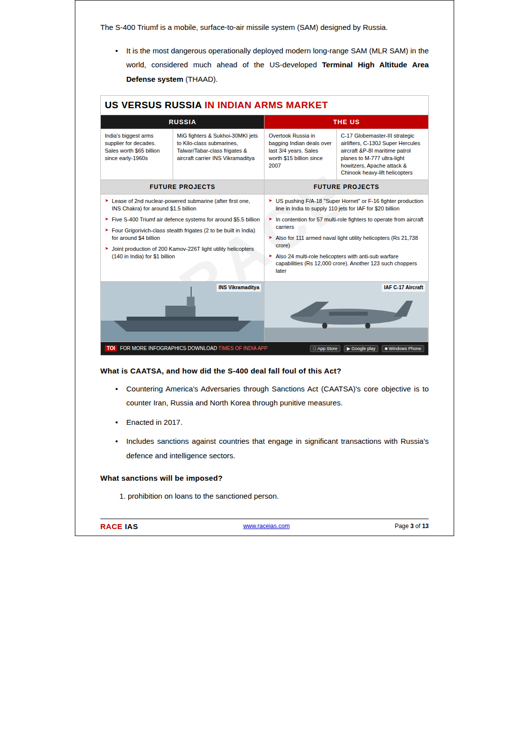RACE
The S-400 Triumf is a mobile, surface-to-air missile system (SAM) designed by Russia.
It is the most dangerous operationally deployed modern long-range SAM (MLR SAM) in the world, considered much ahead of the US-developed Terminal High Altitude Area Defense system (THAAD).
| US VERSUS RUSSIA IN INDIAN ARMS MARKET |
| RUSSIA | THE US |
| India's biggest arms supplier for decades. Sales worth $65 billion since early-1960s | MiG fighters & Sukhoi-30MKI jets to Kilo-class submarines, Talwar/Tabar-class frigates & aircraft carrier INS Vikramaditya | Overtook Russia in bagging Indian deals over last 3/4 years. Sales worth $15 billion since 2007 | C-17 Globemaster-III strategic airlifters, C-130J Super Hercules aircraft &P-8I maritime patrol planes to M-777 ultra-light howitzers, Apache attack & Chinook heavy-lift helicopters |
| FUTURE PROJECTS | FUTURE PROJECTS |
| Lease of 2nd nuclear-powered submarine (after first one, INS Chakra) for around $1.5 billion Five S-400 Triumf air defence systems for around $5.5 billion Four Grigorivich-class stealth frigates (2 to be built in India) for around $4 billion Joint production of 200 Kamov-226T light utility helicopters (140 in India) for $1 billion | US pushing F/A-18 "Super Hornet" or F-16 fighter production line in India to supply 110 jets for IAF for $20 billion In contention for 57 multi-role fighters to operate from aircraft carriers Also for 111 armed naval light utility helicopters (Rs 21,738 crore) Also 24 multi-role helicopters with anti-sub warfare capabilities (Rs 12,000 crore). Another 123 such choppers later |
| INS Vikramaditya | IAF C-17 Aircraft |
| TOI FOR MORE INFOGRAPHICS DOWNLOAD TIMES OF INDIA APP  App Store ▶ Google play ■ Windows Phone |
What is CAATSA, and how did the S-400 deal fall foul of this Act?
Countering America's Adversaries through Sanctions Act (CAATSA)'s core objective is to counter Iran, Russia and North Korea through punitive measures.
Enacted in 2017.
Includes sanctions against countries that engage in significant transactions with Russia's defence and intelligence sectors.
What sanctions will be imposed?
prohibition on loans to the sanctioned person.
RACE IAS www.raceias.com Page 3 of 13